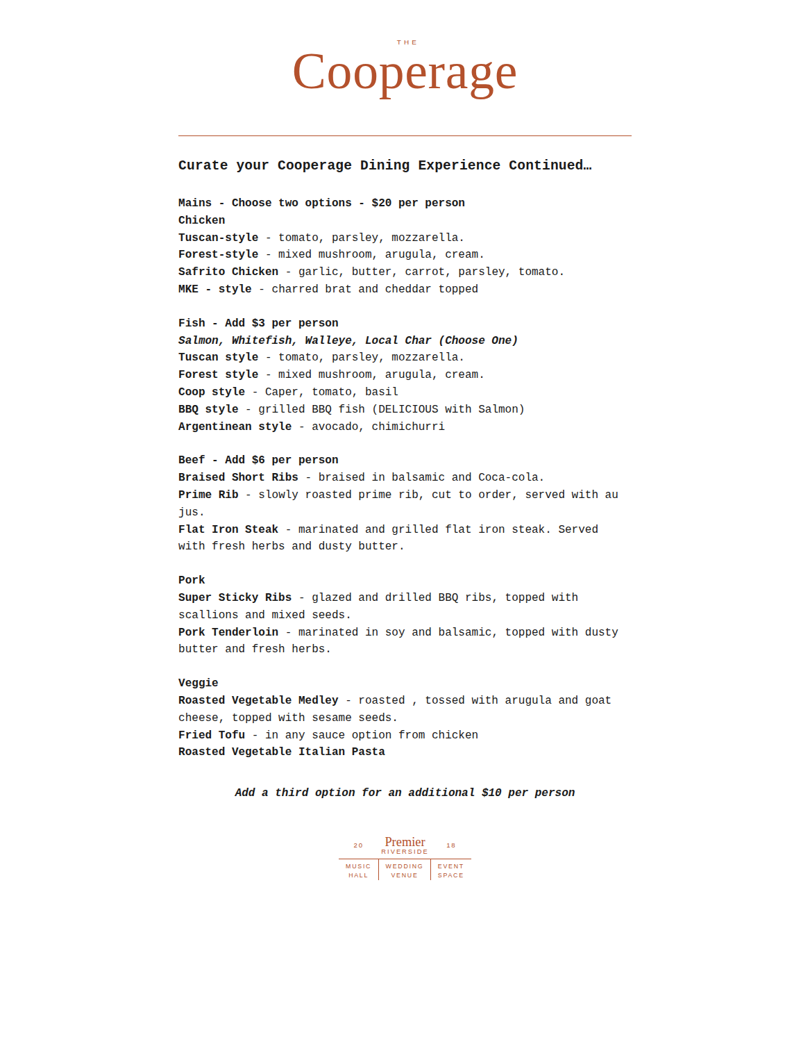The
Cooperage
Curate your Cooperage Dining Experience Continued…
Mains - Choose two options - $20 per person
Chicken
Tuscan-style - tomato, parsley, mozzarella.
Forest-style - mixed mushroom, arugula, cream.
Safrito Chicken - garlic, butter, carrot, parsley, tomato.
MKE - style - charred brat and cheddar topped
Fish - Add $3 per person
Salmon, Whitefish, Walleye, Local Char (Choose One)
Tuscan style - tomato, parsley, mozzarella.
Forest style - mixed mushroom, arugula, cream.
Coop style - Caper, tomato, basil
BBQ style - grilled BBQ fish (DELICIOUS with Salmon)
Argentinean style - avocado, chimichurri
Beef - Add $6 per person
Braised Short Ribs - braised in balsamic and Coca-cola.
Prime Rib - slowly roasted prime rib, cut to order, served with au jus.
Flat Iron Steak - marinated and grilled flat iron steak. Served with fresh herbs and dusty butter.
Pork
Super Sticky Ribs - glazed and drilled BBQ ribs, topped with scallions and mixed seeds.
Pork Tenderloin - marinated in soy and balsamic, topped with dusty butter and fresh herbs.
Veggie
Roasted Vegetable Medley - roasted , tossed with arugula and goat cheese, topped with sesame seeds.
Fried Tofu - in any sauce option from chicken
Roasted Vegetable Italian Pasta
Add a third option for an additional $10 per person
20 Premier RIVERSIDE 18
MUSIC
HALL
WEDDING
VENUE
EVENT
SPACE